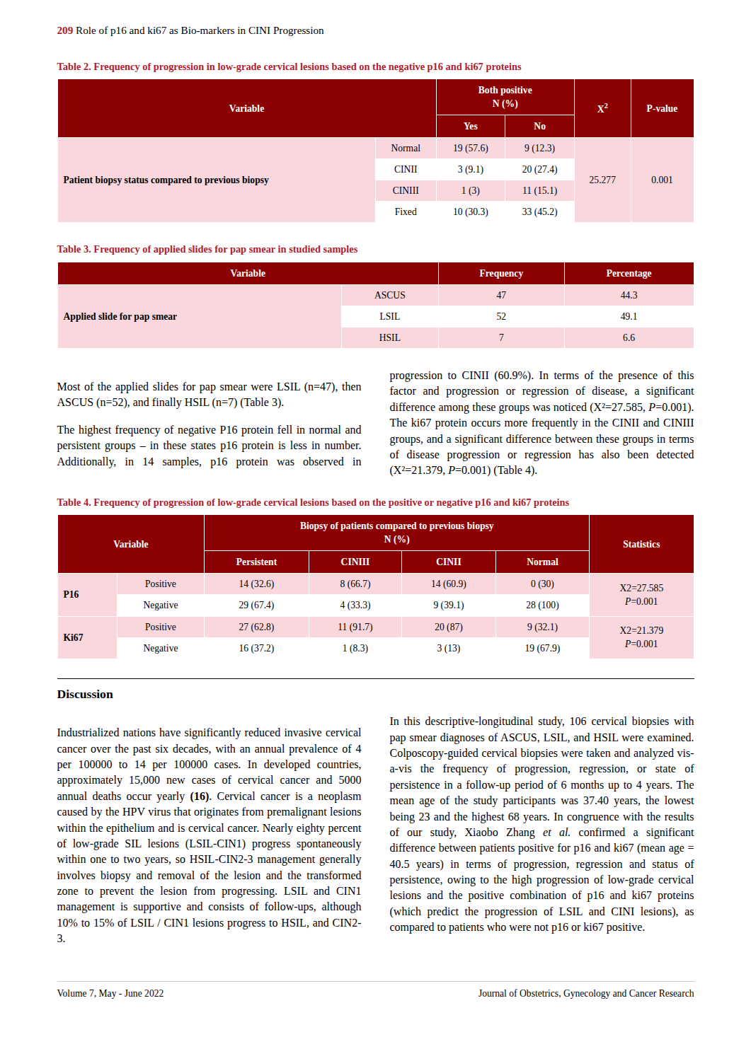209 Role of p16 and ki67 as Bio-markers in CINI Progression
Table 2. Frequency of progression in low-grade cervical lesions based on the negative p16 and ki67 proteins
| Variable | Both positive N (%) | X 2 | P-value |
| --- | --- | --- | --- |
| Yes | No |
| Patient biopsy status compared to previous biopsy | Normal | 19 (57.6) | 9 (12.3) | 25.277 | 0.001 |
| CINII | 3 (9.1) | 20 (27.4) |
| CINIII | 1 (3) | 11 (15.1) |
| Fixed | 10 (30.3) | 33 (45.2) |
Table 3. Frequency of applied slides for pap smear in studied samples
| Variable | Frequency | Percentage |
| --- | --- | --- |
| Applied slide for pap smear | ASCUS | 47 | 44.3 |
| LSIL | 52 | 49.1 |
| HSIL | 7 | 6.6 |
Most of the applied slides for pap smear were LSIL (n=47), then ASCUS (n=52), and finally HSIL (n=7) (Table 3).
The highest frequency of negative P16 protein fell in normal and persistent groups – in these states p16 protein is less in number. Additionally, in 14 samples, p16 protein was observed in progression to CINII (60.9%). In terms of the presence of this factor and progression or regression of disease, a significant difference among these groups was noticed (X²=27.585, P=0.001). The ki67 protein occurs more frequently in the CINII and CINIII groups, and a significant difference between these groups in terms of disease progression or regression has also been detected (X²=21.379, P=0.001) (Table 4).
Table 4. Frequency of progression of low-grade cervical lesions based on the positive or negative p16 and ki67 proteins
| Variable | Biopsy of patients compared to previous biopsy N (%) | Statistics |
| --- | --- | --- |
| Persistent | CINIII | CINII | Normal |
| P16 | Positive | 14 (32.6) | 8 (66.7) | 14 (60.9) | 0 (30) | X2=27.585 P =0.001 |
| Negative | 29 (67.4) | 4 (33.3) | 9 (39.1) | 28 (100) |
| Ki67 | Positive | 27 (62.8) | 11 (91.7) | 20 (87) | 9 (32.1) | X2=21.379 P =0.001 |
| Negative | 16 (37.2) | 1 (8.3) | 3 (13) | 19 (67.9) |
Discussion
Industrialized nations have significantly reduced invasive cervical cancer over the past six decades, with an annual prevalence of 4 per 100000 to 14 per 100000 cases. In developed countries, approximately 15,000 new cases of cervical cancer and 5000 annual deaths occur yearly (16). Cervical cancer is a neoplasm caused by the HPV virus that originates from premalignant lesions within the epithelium and is cervical cancer. Nearly eighty percent of low-grade SIL lesions (LSIL-CIN1) progress spontaneously within one to two years, so HSIL-CIN2-3 management generally involves biopsy and removal of the lesion and the transformed zone to prevent the lesion from progressing. LSIL and CIN1 management is supportive and consists of follow-ups, although 10% to 15% of LSIL / CIN1 lesions progress to HSIL, and CIN2-3.
In this descriptive-longitudinal study, 106 cervical biopsies with pap smear diagnoses of ASCUS, LSIL, and HSIL were examined. Colposcopy-guided cervical biopsies were taken and analyzed vis-a-vis the frequency of progression, regression, or state of persistence in a follow-up period of 6 months up to 4 years. The mean age of the study participants was 37.40 years, the lowest being 23 and the highest 68 years. In congruence with the results of our study, Xiaobo Zhang et al. confirmed a significant difference between patients positive for p16 and ki67 (mean age = 40.5 years) in terms of progression, regression and status of persistence, owing to the high progression of low-grade cervical lesions and the positive combination of p16 and ki67 proteins (which predict the progression of LSIL and CINI lesions), as compared to patients who were not p16 or ki67 positive.
Volume 7, May - June 2022 Journal of Obstetrics, Gynecology and Cancer Research